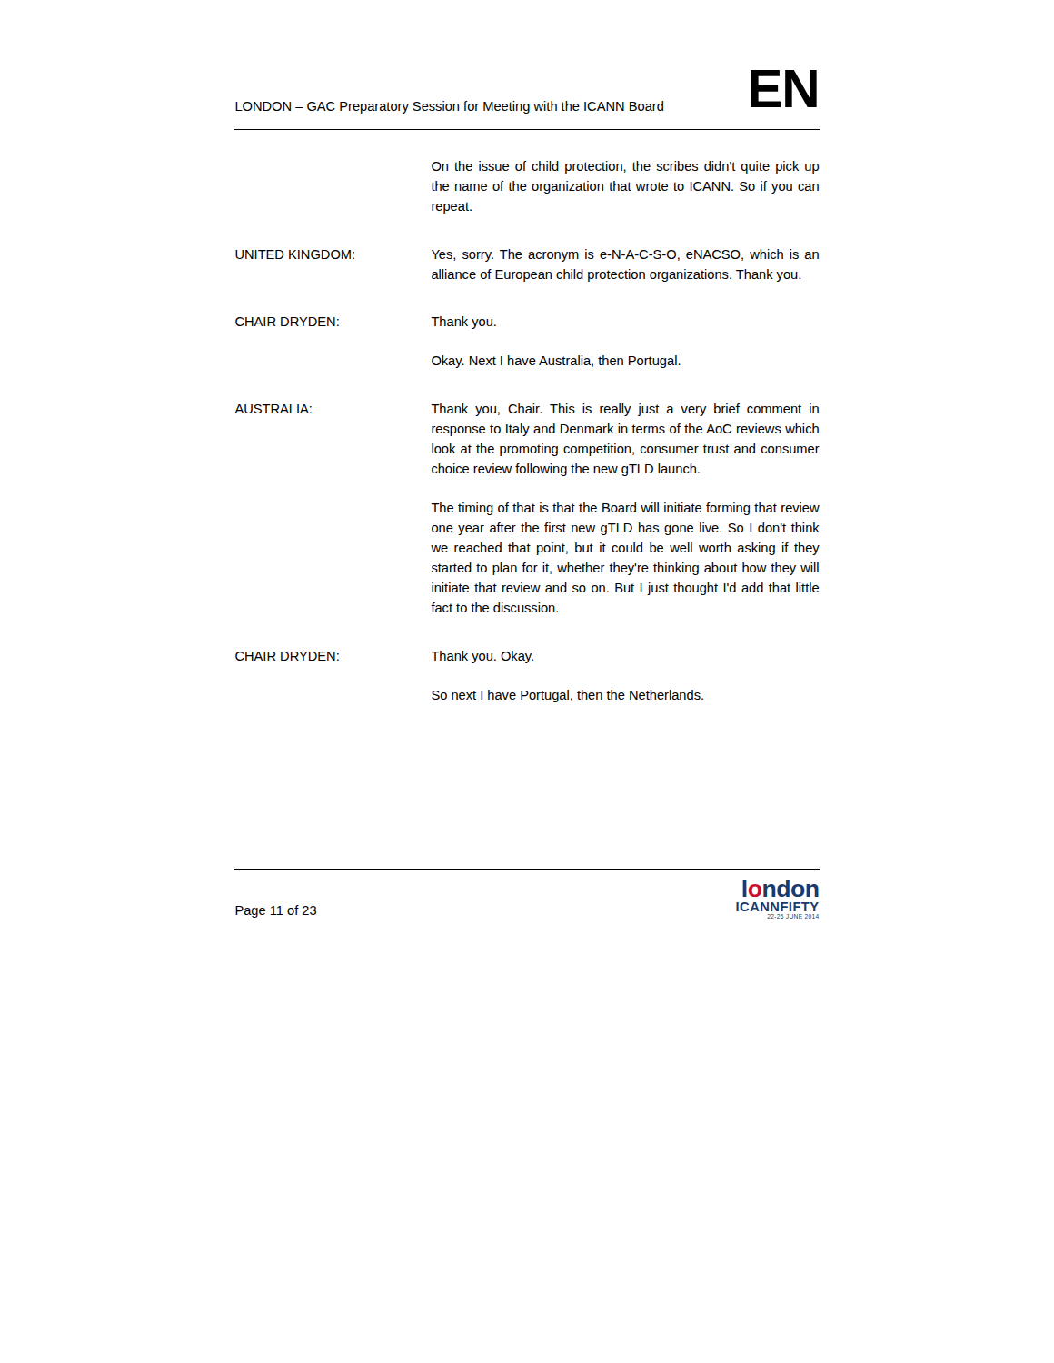LONDON – GAC Preparatory Session for Meeting with the ICANN Board
EN
On the issue of child protection, the scribes didn't quite pick up the name of the organization that wrote to ICANN. So if you can repeat.
UNITED KINGDOM:
Yes, sorry. The acronym is e-N-A-C-S-O, eNACSO, which is an alliance of European child protection organizations. Thank you.
CHAIR DRYDEN:
Thank you.
Okay. Next I have Australia, then Portugal.
AUSTRALIA:
Thank you, Chair. This is really just a very brief comment in response to Italy and Denmark in terms of the AoC reviews which look at the promoting competition, consumer trust and consumer choice review following the new gTLD launch.
The timing of that is that the Board will initiate forming that review one year after the first new gTLD has gone live. So I don't think we reached that point, but it could be well worth asking if they started to plan for it, whether they're thinking about how they will initiate that review and so on. But I just thought I'd add that little fact to the discussion.
CHAIR DRYDEN:
Thank you. Okay.
So next I have Portugal, then the Netherlands.
Page 11 of 23
london
ICANNFIFTY
22-26 JUNE 2014